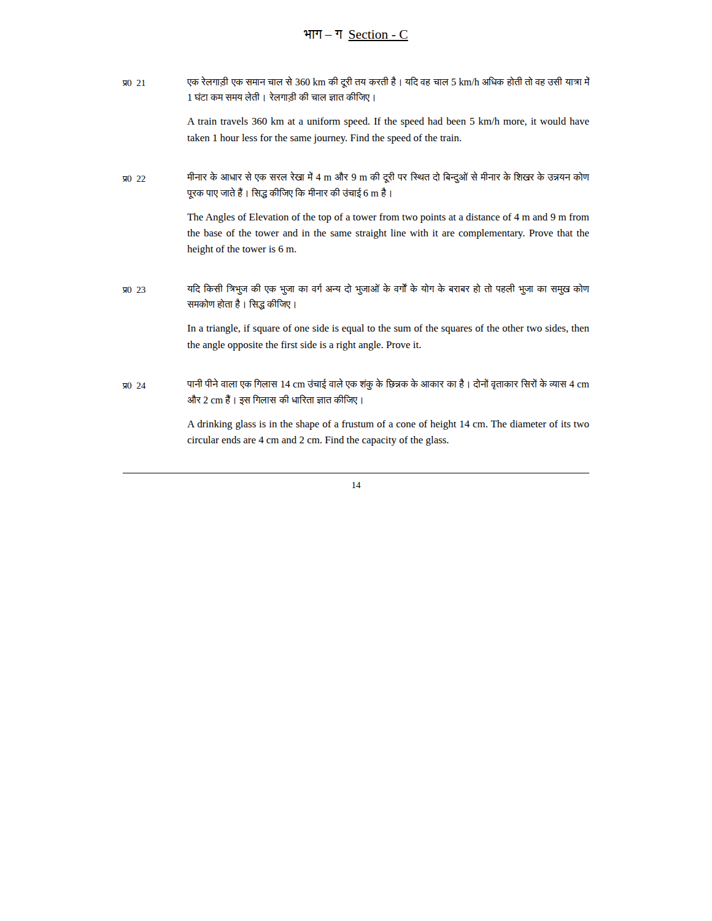भाग – ग Section - C
प्र0 21
एक रेलगाड़ी एक समान चाल से 360 km की दूरी तय करती है। यदि वह चाल 5 km/h अधिक होती तो वह उसी यात्रा में 1 घंटा कम समय लेती। रेलगाड़ी की चाल ज्ञात कीजिए।
A train travels 360 km at a uniform speed. If the speed had been 5 km/h more, it would have taken 1 hour less for the same journey. Find the speed of the train.
प्र0 22
मीनार के आधार से एक सरल रेखा में 4 m और 9 m की दूरी पर स्थित दो बिन्दुओं से मीनार के शिखर के उन्नयन कोण पूरक पाए जाते हैं। सिद्ध कीजिए कि मीनार की उंचाई 6 m है।
The Angles of Elevation of the top of a tower from two points at a distance of 4 m and 9 m from the base of the tower and in the same straight line with it are complementary. Prove that the height of the tower is 6 m.
प्र0 23
यदि किसी त्रिभुज की एक भुजा का वर्ग अन्य दो भुजाओं के वर्गों के योग के बराबर हो तो पहली भुजा का समुख कोण समकोण होता है। सिद्ध कीजिए।
In a triangle, if square of one side is equal to the sum of the squares of the other two sides, then the angle opposite the first side is a right angle. Prove it.
प्र0 24
पानी पीने वाला एक गिलास 14 cm उंचाई वाले एक शंकु के छिन्नक के आकार का है। दोनों वृताकार सिरों के व्यास 4 cm और 2 cm हैं। इस गिलास की धारिता ज्ञात कीजिए।
A drinking glass is in the shape of a frustum of a cone of height 14 cm. The diameter of its two circular ends are 4 cm and 2 cm. Find the capacity of the glass.
14